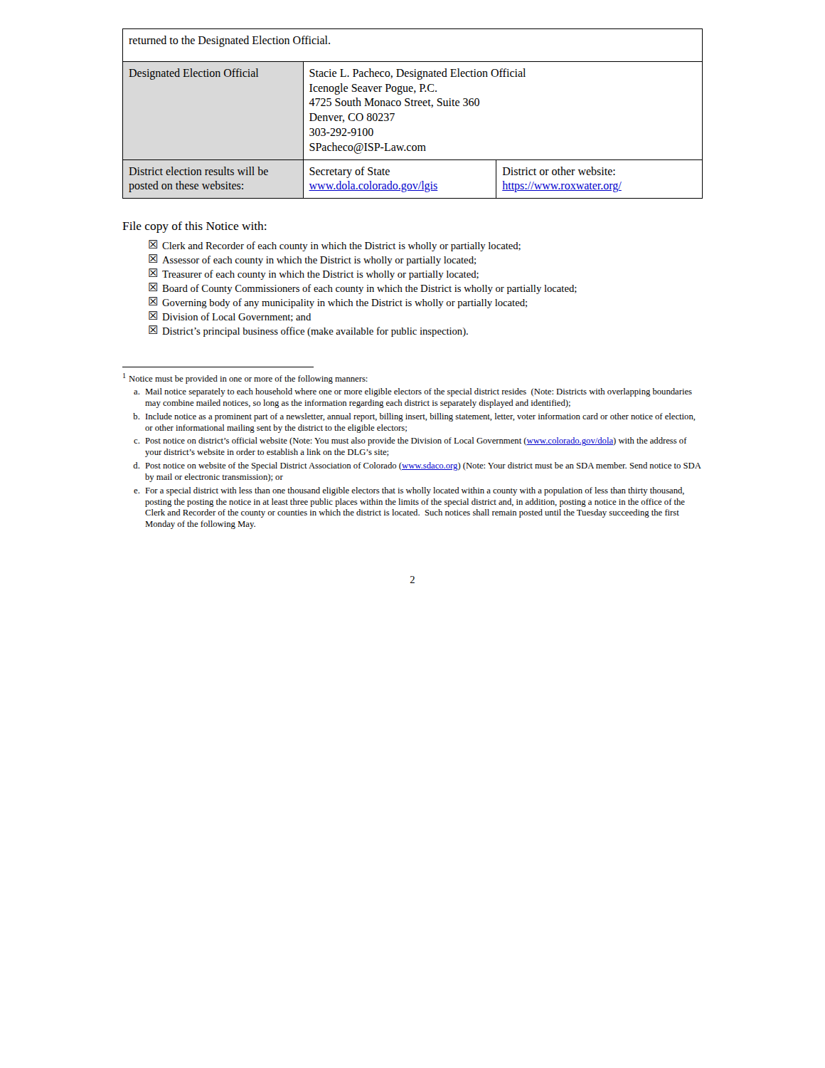| returned to the Designated Election Official. |
| Designated Election Official | Stacie L. Pacheco, Designated Election Official Icenogle Seaver Pogue, P.C. 4725 South Monaco Street, Suite 360 Denver, CO 80237 303-292-9100 SPacheco@ISP-Law.com |
| District election results will be posted on these websites: | Secretary of State www.dola.colorado.gov/lgis | District or other website: https://www.roxwater.org/ |
File copy of this Notice with:
Clerk and Recorder of each county in which the District is wholly or partially located;
Assessor of each county in which the District is wholly or partially located;
Treasurer of each county in which the District is wholly or partially located;
Board of County Commissioners of each county in which the District is wholly or partially located;
Governing body of any municipality in which the District is wholly or partially located;
Division of Local Government; and
District’s principal business office (make available for public inspection).
1 Notice must be provided in one or more of the following manners:
Mail notice separately to each household where one or more eligible electors of the special district resides (Note: Districts with overlapping boundaries may combine mailed notices, so long as the information regarding each district is separately displayed and identified);
Include notice as a prominent part of a newsletter, annual report, billing insert, billing statement, letter, voter information card or other notice of election, or other informational mailing sent by the district to the eligible electors;
Post notice on district’s official website (Note: You must also provide the Division of Local Government (www.colorado.gov/dola) with the address of your district’s website in order to establish a link on the DLG’s site;
Post notice on website of the Special District Association of Colorado (www.sdaco.org) (Note: Your district must be an SDA member. Send notice to SDA by mail or electronic transmission); or
For a special district with less than one thousand eligible electors that is wholly located within a county with a population of less than thirty thousand, posting the posting the notice in at least three public places within the limits of the special district and, in addition, posting a notice in the office of the Clerk and Recorder of the county or counties in which the district is located. Such notices shall remain posted until the Tuesday succeeding the first Monday of the following May.
2